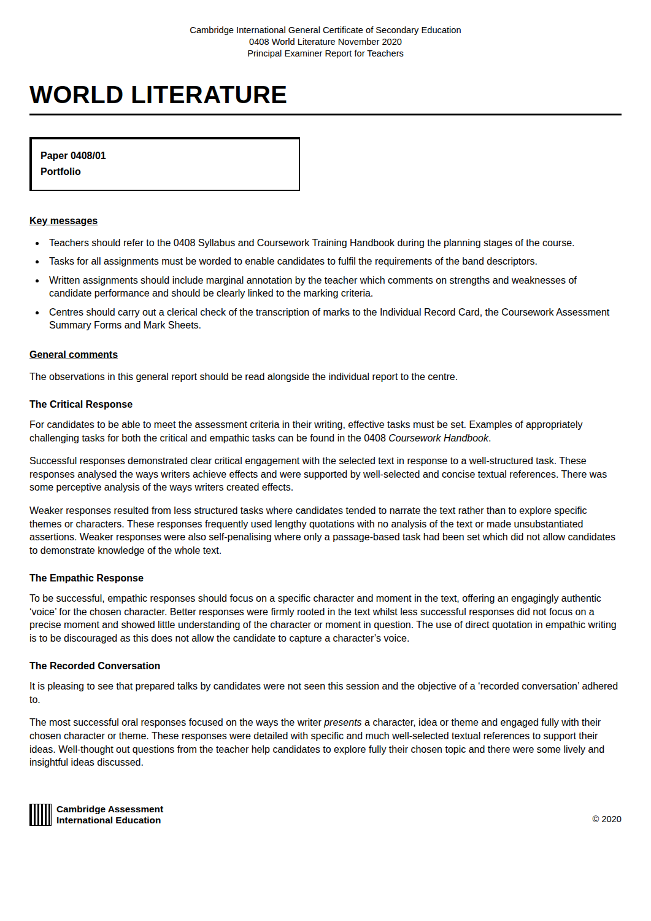Cambridge International General Certificate of Secondary Education
0408 World Literature November 2020
Principal Examiner Report for Teachers
WORLD LITERATURE
Paper 0408/01
Portfolio
Key messages
Teachers should refer to the 0408 Syllabus and Coursework Training Handbook during the planning stages of the course.
Tasks for all assignments must be worded to enable candidates to fulfil the requirements of the band descriptors.
Written assignments should include marginal annotation by the teacher which comments on strengths and weaknesses of candidate performance and should be clearly linked to the marking criteria.
Centres should carry out a clerical check of the transcription of marks to the Individual Record Card, the Coursework Assessment Summary Forms and Mark Sheets.
General comments
The observations in this general report should be read alongside the individual report to the centre.
The Critical Response
For candidates to be able to meet the assessment criteria in their writing, effective tasks must be set. Examples of appropriately challenging tasks for both the critical and empathic tasks can be found in the 0408 Coursework Handbook.
Successful responses demonstrated clear critical engagement with the selected text in response to a well-structured task. These responses analysed the ways writers achieve effects and were supported by well-selected and concise textual references. There was some perceptive analysis of the ways writers created effects.
Weaker responses resulted from less structured tasks where candidates tended to narrate the text rather than to explore specific themes or characters. These responses frequently used lengthy quotations with no analysis of the text or made unsubstantiated assertions. Weaker responses were also self-penalising where only a passage-based task had been set which did not allow candidates to demonstrate knowledge of the whole text.
The Empathic Response
To be successful, empathic responses should focus on a specific character and moment in the text, offering an engagingly authentic ‘voice’ for the chosen character. Better responses were firmly rooted in the text whilst less successful responses did not focus on a precise moment and showed little understanding of the character or moment in question. The use of direct quotation in empathic writing is to be discouraged as this does not allow the candidate to capture a character’s voice.
The Recorded Conversation
It is pleasing to see that prepared talks by candidates were not seen this session and the objective of a ‘recorded conversation’ adhered to.
The most successful oral responses focused on the ways the writer presents a character, idea or theme and engaged fully with their chosen character or theme. These responses were detailed with specific and much well-selected textual references to support their ideas. Well-thought out questions from the teacher help candidates to explore fully their chosen topic and there were some lively and insightful ideas discussed.
Cambridge Assessment
International Education
© 2020